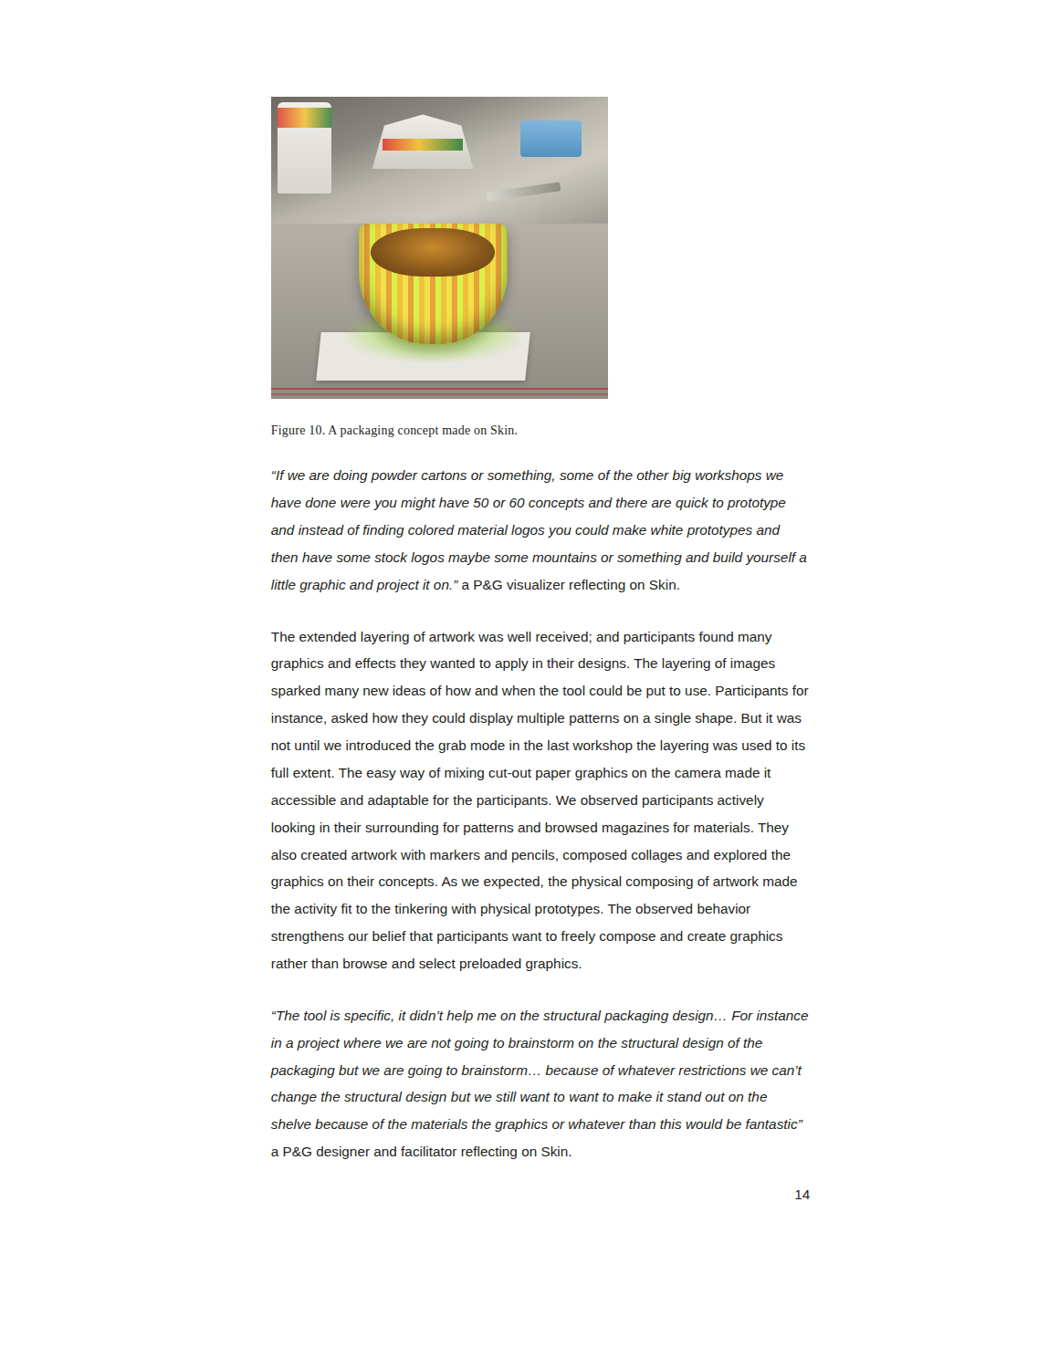Figure 10. A packaging concept made on Skin.
“If we are doing powder cartons or something, some of the other big workshops we have done were you might have 50 or 60 concepts and there are quick to prototype and instead of finding colored material logos you could make white prototypes and then have some stock logos maybe some mountains or something and build yourself a little graphic and project it on.” a P&G visualizer reflecting on Skin.
The extended layering of artwork was well received; and participants found many graphics and effects they wanted to apply in their designs. The layering of images sparked many new ideas of how and when the tool could be put to use. Participants for instance, asked how they could display multiple patterns on a single shape. But it was not until we introduced the grab mode in the last workshop the layering was used to its full extent. The easy way of mixing cut-out paper graphics on the camera made it accessible and adaptable for the participants. We observed participants actively looking in their surrounding for patterns and browsed magazines for materials. They also created artwork with markers and pencils, composed collages and explored the graphics on their concepts. As we expected, the physical composing of artwork made the activity fit to the tinkering with physical prototypes. The observed behavior strengthens our belief that participants want to freely compose and create graphics rather than browse and select preloaded graphics.
“The tool is specific, it didn’t help me on the structural packaging design… For instance in a project where we are not going to brainstorm on the structural design of the packaging but we are going to brainstorm… because of whatever restrictions we can’t change the structural design but we still want to want to make it stand out on the shelve because of the materials the graphics or whatever than this would be fantastic” a P&G designer and facilitator reflecting on Skin.
14